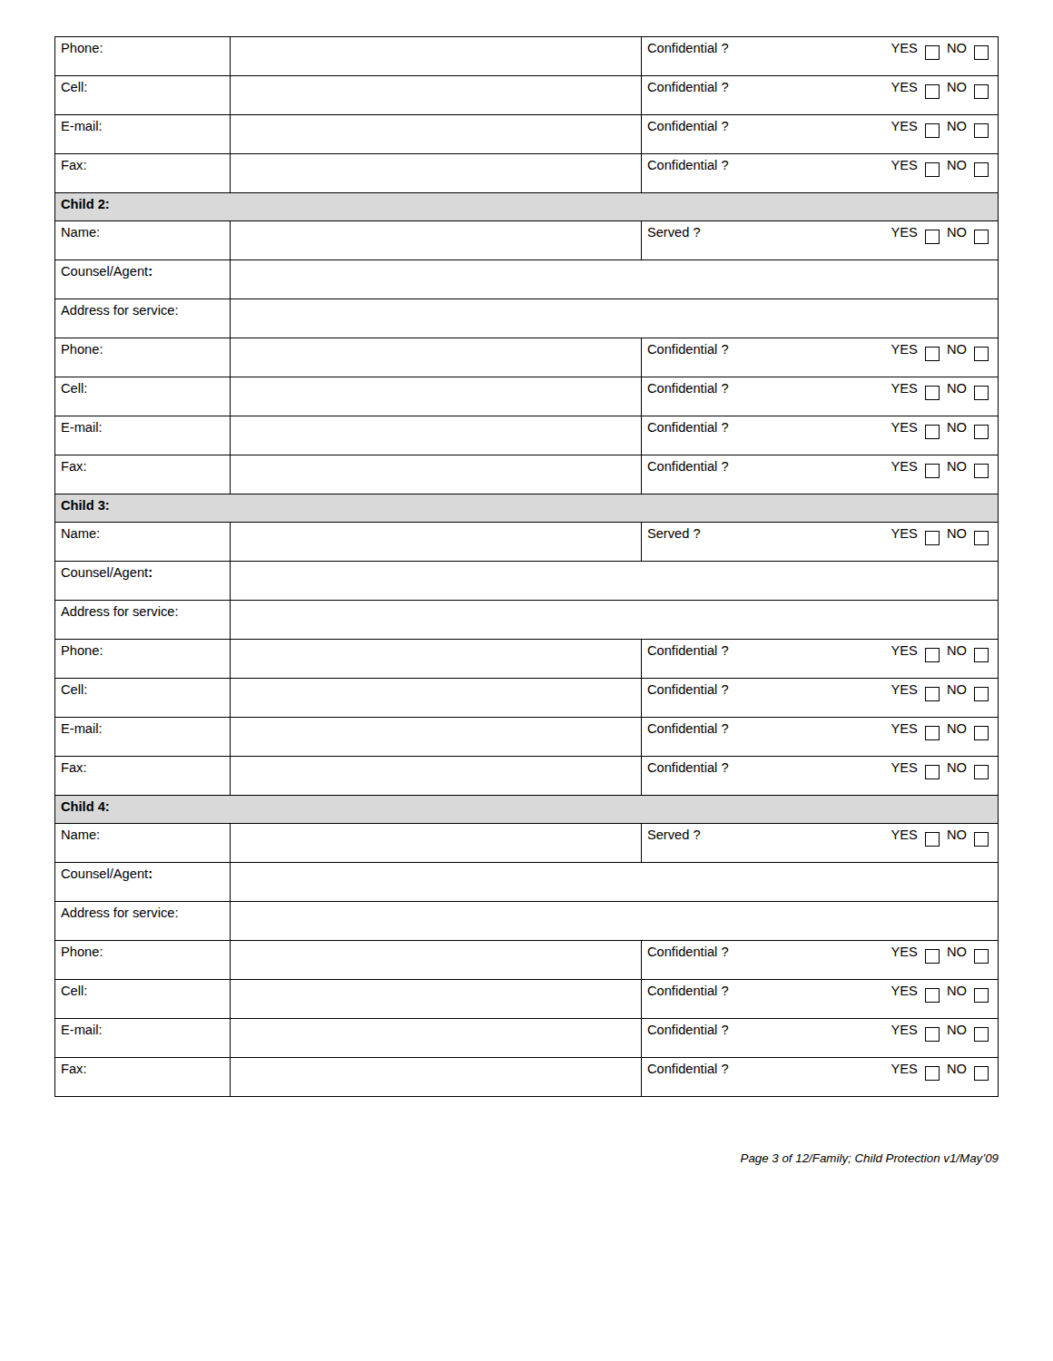| Phone: | | Confidential ? YES NO |
| Cell: | | Confidential ? YES NO |
| E-mail: | | Confidential ? YES NO |
| Fax: | | Confidential ? YES NO |
| Child 2: |
| Name: | | Served ? YES NO |
| Counsel/Agent : | |
| Address for service: | |
| Phone: | | Confidential ? YES NO |
| Cell: | | Confidential ? YES NO |
| E-mail: | | Confidential ? YES NO |
| Fax: | | Confidential ? YES NO |
| Child 3: |
| Name: | | Served ? YES NO |
| Counsel/Agent : | |
| Address for service: | |
| Phone: | | Confidential ? YES NO |
| Cell: | | Confidential ? YES NO |
| E-mail: | | Confidential ? YES NO |
| Fax: | | Confidential ? YES NO |
| Child 4: |
| Name: | | Served ? YES NO |
| Counsel/Agent : | |
| Address for service: | |
| Phone: | | Confidential ? YES NO |
| Cell: | | Confidential ? YES NO |
| E-mail: | | Confidential ? YES NO |
| Fax: | | Confidential ? YES NO |
Page 3 of 12/Family; Child Protection v1/May’09